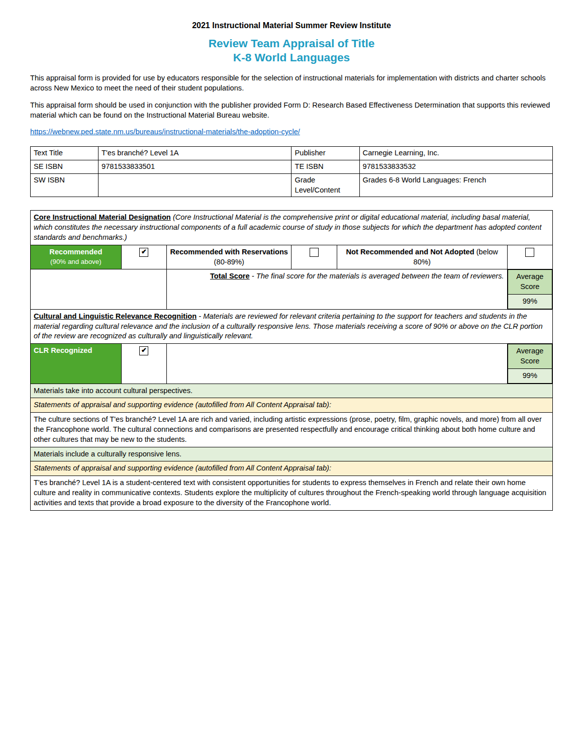2021 Instructional Material Summer Review Institute
Review Team Appraisal of Title
K-8 World Languages
This appraisal form is provided for use by educators responsible for the selection of instructional materials for implementation with districts and charter schools across New Mexico to meet the need of their student populations.
This appraisal form should be used in conjunction with the publisher provided Form D: Research Based Effectiveness Determination that supports this reviewed material which can be found on the Instructional Material Bureau website.
https://webnew.ped.state.nm.us/bureaus/instructional-materials/the-adoption-cycle/
| Text Title | T'es branché? Level 1A | Publisher | Carnegie Learning, Inc. |
| SE ISBN | 9781533833501 | TE ISBN | 9781533833532 |
| SW ISBN | | Grade Level/Content | Grades 6-8 World Languages: French |
| Core Instructional Material Designation (Core Instructional Material is the comprehensive print or digital educational material, including basal material, which constitutes the necessary instructional components of a full academic course of study in those subjects for which the department has adopted content standards and benchmarks.) |
| Recommended (90% and above) | ✔ | Recommended with Reservations (80-89%) | | Not Recommended and Not Adopted (below 80%) | |
| | Total Score - The final score for the materials is averaged between the team of reviewers. | / Average Score / / 99% / |
| Cultural and Linguistic Relevance Recognition - Materials are reviewed for relevant criteria pertaining to the support for teachers and students in the material regarding cultural relevance and the inclusion of a culturally responsive lens. Those materials receiving a score of 90% or above on the CLR portion of the review are recognized as culturally and linguistically relevant. |
| CLR Recognized | ✔ | | / Average Score / / 99% / |
| Materials take into account cultural perspectives. |
| Statements of appraisal and supporting evidence (autofilled from All Content Appraisal tab): |
| The culture sections of T'es branché? Level 1A are rich and varied, including artistic expressions (prose, poetry, film, graphic novels, and more) from all over the Francophone world. The cultural connections and comparisons are presented respectfully and encourage critical thinking about both home culture and other cultures that may be new to the students. |
| Materials include a culturally responsive lens. |
| Statements of appraisal and supporting evidence (autofilled from All Content Appraisal tab): |
| T'es branché? Level 1A is a student-centered text with consistent opportunities for students to express themselves in French and relate their own home culture and reality in communicative contexts. Students explore the multiplicity of cultures throughout the French-speaking world through language acquisition activities and texts that provide a broad exposure to the diversity of the Francophone world. |